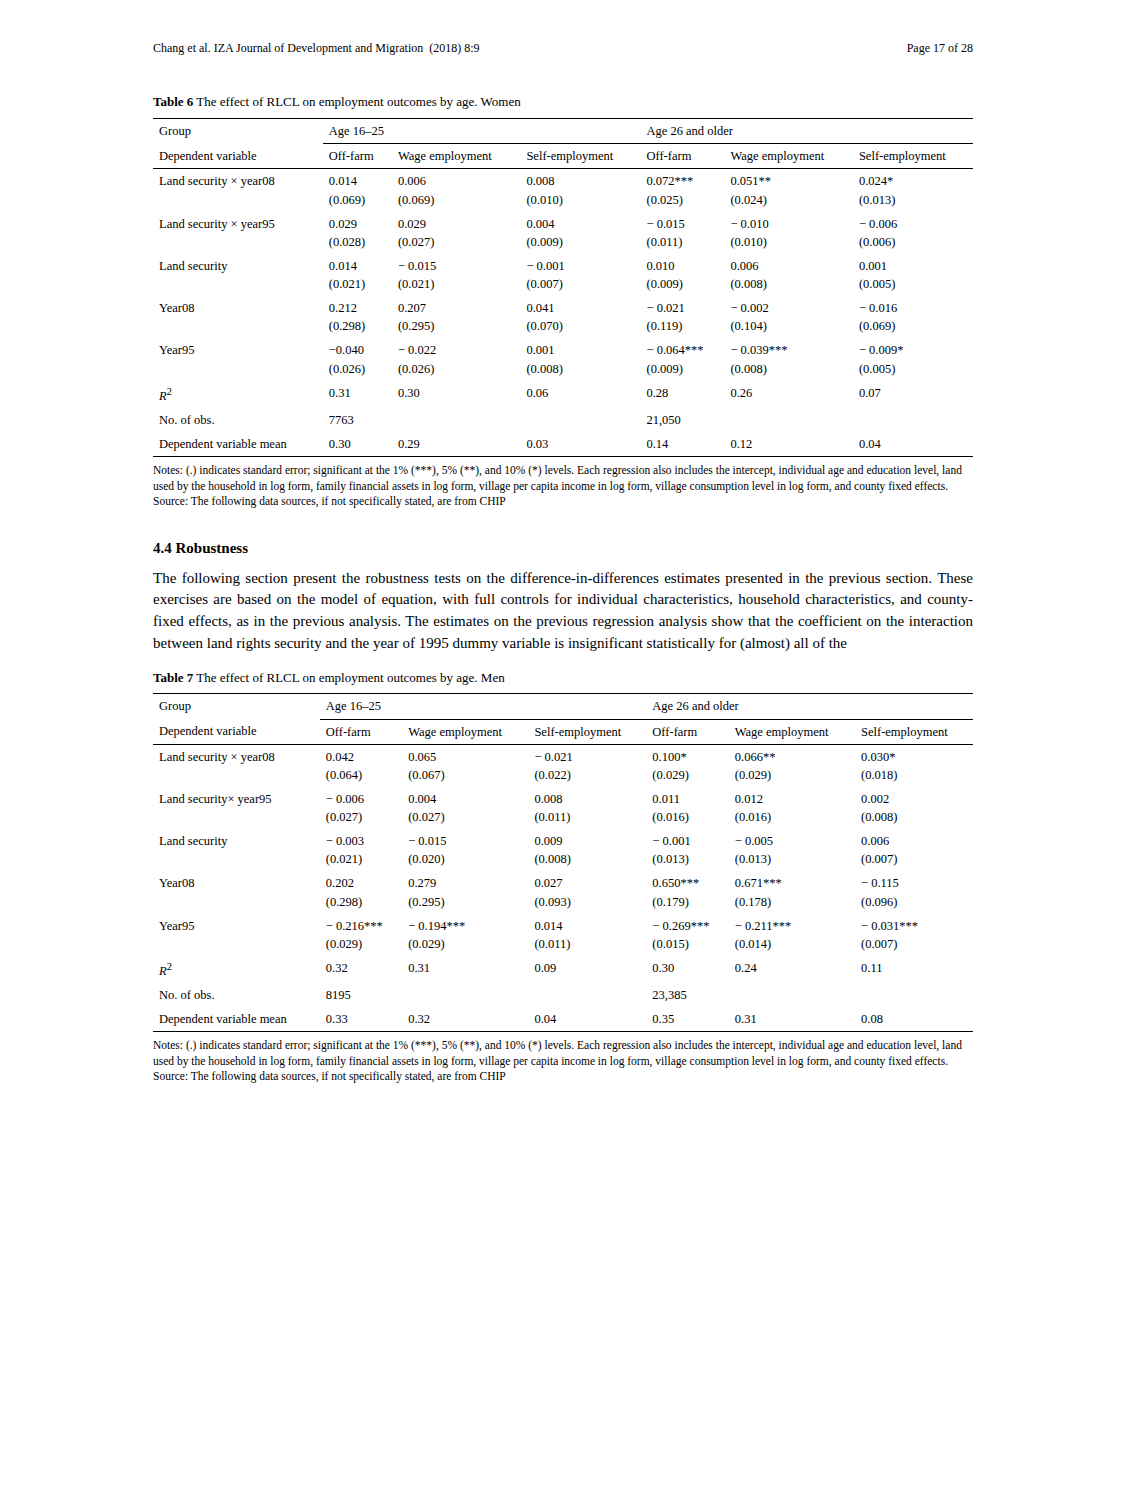Chang et al. IZA Journal of Development and Migration (2018) 8:9 Page 17 of 28
Table 6 The effect of RLCL on employment outcomes by age. Women
| Group | Age 16–25 | Age 26 and older |
| --- | --- | --- |
| Dependent variable | Off-farm | Wage employment | Self-employment | Off-farm | Wage employment | Self-employment |
| Land security × year08 | 0.014 (0.069) | 0.006 (0.069) | 0.008 (0.010) | 0.072*** (0.025) | 0.051** (0.024) | 0.024* (0.013) |
| Land security × year95 | 0.029 (0.028) | 0.029 (0.027) | 0.004 (0.009) | − 0.015 (0.011) | − 0.010 (0.010) | − 0.006 (0.006) |
| Land security | 0.014 (0.021) | − 0.015 (0.021) | − 0.001 (0.007) | 0.010 (0.009) | 0.006 (0.008) | 0.001 (0.005) |
| Year08 | 0.212 (0.298) | 0.207 (0.295) | 0.041 (0.070) | − 0.021 (0.119) | − 0.002 (0.104) | − 0.016 (0.069) |
| Year95 | −0.040 (0.026) | − 0.022 (0.026) | 0.001 (0.008) | − 0.064*** (0.009) | − 0.039*** (0.008) | − 0.009* (0.005) |
| R 2 | 0.31 | 0.30 | 0.06 | 0.28 | 0.26 | 0.07 |
| No. of obs. | 7763 | | | 21,050 | | |
| Dependent variable mean | 0.30 | 0.29 | 0.03 | 0.14 | 0.12 | 0.04 |
Notes: (.) indicates standard error; significant at the 1% (***), 5% (**), and 10% (*) levels. Each regression also includes the intercept, individual age and education level, land used by the household in log form, family financial assets in log form, village per capita income in log form, village consumption level in log form, and county fixed effects. Source: The following data sources, if not specifically stated, are from CHIP
4.4 Robustness
The following section present the robustness tests on the difference-in-differences estimates presented in the previous section. These exercises are based on the model of equation, with full controls for individual characteristics, household characteristics, and county-fixed effects, as in the previous analysis. The estimates on the previous regression analysis show that the coefficient on the interaction between land rights security and the year of 1995 dummy variable is insignificant statistically for (almost) all of the
Table 7 The effect of RLCL on employment outcomes by age. Men
| Group | Age 16–25 | Age 26 and older |
| --- | --- | --- |
| Dependent variable | Off-farm | Wage employment | Self-employment | Off-farm | Wage employment | Self-employment |
| Land security × year08 | 0.042 (0.064) | 0.065 (0.067) | − 0.021 (0.022) | 0.100* (0.029) | 0.066** (0.029) | 0.030* (0.018) |
| Land security× year95 | − 0.006 (0.027) | 0.004 (0.027) | 0.008 (0.011) | 0.011 (0.016) | 0.012 (0.016) | 0.002 (0.008) |
| Land security | − 0.003 (0.021) | − 0.015 (0.020) | 0.009 (0.008) | − 0.001 (0.013) | − 0.005 (0.013) | 0.006 (0.007) |
| Year08 | 0.202 (0.298) | 0.279 (0.295) | 0.027 (0.093) | 0.650*** (0.179) | 0.671*** (0.178) | − 0.115 (0.096) |
| Year95 | − 0.216*** (0.029) | − 0.194*** (0.029) | 0.014 (0.011) | − 0.269*** (0.015) | − 0.211*** (0.014) | − 0.031*** (0.007) |
| R 2 | 0.32 | 0.31 | 0.09 | 0.30 | 0.24 | 0.11 |
| No. of obs. | 8195 | | | 23,385 | | |
| Dependent variable mean | 0.33 | 0.32 | 0.04 | 0.35 | 0.31 | 0.08 |
Notes: (.) indicates standard error; significant at the 1% (***), 5% (**), and 10% (*) levels. Each regression also includes the intercept, individual age and education level, land used by the household in log form, family financial assets in log form, village per capita income in log form, village consumption level in log form, and county fixed effects. Source: The following data sources, if not specifically stated, are from CHIP